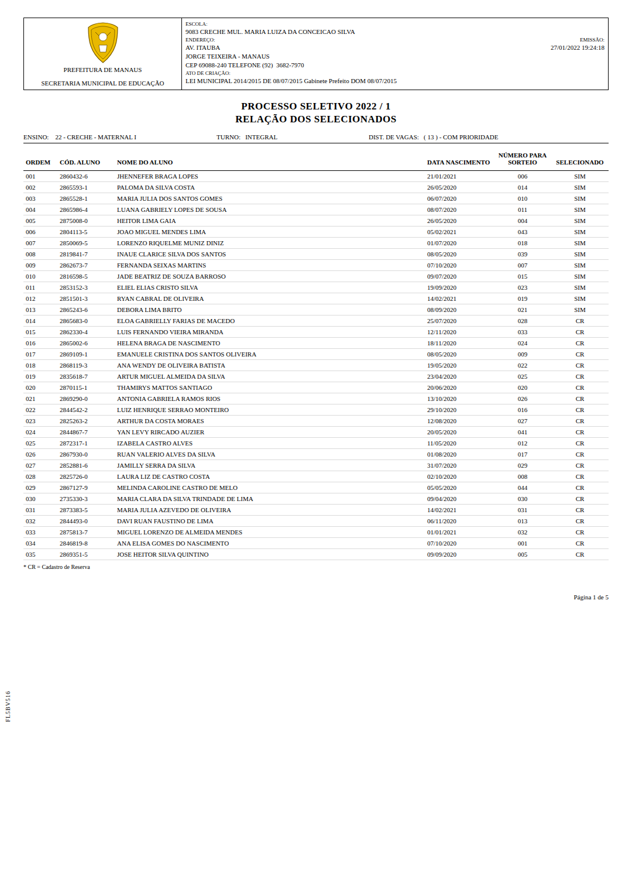FL5BV516
PREFEITURA DE MANAUS
SECRETARIA MUNICIPAL DE EDUCAÇÃO
ESCOLA:
9083 CRECHE MUL. MARIA LUIZA DA CONCEICAO SILVA
ENDEREÇO: EMISSÃO:
AV. ITAUBA 27/01/2022 19:24:18
JORGE TEIXEIRA - MANAUS
CEP 69088-240 TELEFONE (92) 3682-7970
ATO DE CRIAÇÃO:
LEI MUNICIPAL 2014/2015 DE 08/07/2015 Gabinete Prefeito DOM 08/07/2015
PROCESSO SELETIVO 2022 / 1
RELAÇÃO DOS SELECIONADOS
ENSINO: 22 - CRECHE - MATERNAL I
TURNO: INTEGRAL
DIST. DE VAGAS: ( 13 ) - COM PRIORIDADE
| ORDEM | CÓD. ALUNO | NOME DO ALUNO | DATA NASCIMENTO | NÚMERO PARA SORTEIO | SELECIONADO |
| --- | --- | --- | --- | --- | --- |
| 001 | 2860432-6 | JHENNEFER BRAGA LOPES | 21/01/2021 | 006 | SIM |
| 002 | 2865593-1 | PALOMA DA SILVA COSTA | 26/05/2020 | 014 | SIM |
| 003 | 2865528-1 | MARIA JULIA DOS SANTOS GOMES | 06/07/2020 | 010 | SIM |
| 004 | 2865986-4 | LUANA GABRIELY LOPES DE SOUSA | 08/07/2020 | 011 | SIM |
| 005 | 2875008-0 | HEITOR LIMA GAIA | 26/05/2020 | 004 | SIM |
| 006 | 2804113-5 | JOAO MIGUEL MENDES LIMA | 05/02/2021 | 043 | SIM |
| 007 | 2850069-5 | LORENZO RIQUELME MUNIZ DINIZ | 01/07/2020 | 018 | SIM |
| 008 | 2819841-7 | INAUE CLARICE SILVA DOS SANTOS | 08/05/2020 | 039 | SIM |
| 009 | 2862673-7 | FERNANDA SEIXAS MARTINS | 07/10/2020 | 007 | SIM |
| 010 | 2816598-5 | JADE BEATRIZ DE SOUZA BARROSO | 09/07/2020 | 015 | SIM |
| 011 | 2853152-3 | ELIEL ELIAS CRISTO SILVA | 19/09/2020 | 023 | SIM |
| 012 | 2851501-3 | RYAN CABRAL DE OLIVEIRA | 14/02/2021 | 019 | SIM |
| 013 | 2865243-6 | DEBORA LIMA BRITO | 08/09/2020 | 021 | SIM |
| 014 | 2865683-0 | ELOA GABRIELLY FARIAS DE MACEDO | 25/07/2020 | 028 | CR |
| 015 | 2862330-4 | LUIS FERNANDO VIEIRA MIRANDA | 12/11/2020 | 033 | CR |
| 016 | 2865002-6 | HELENA BRAGA DE NASCIMENTO | 18/11/2020 | 024 | CR |
| 017 | 2869109-1 | EMANUELE CRISTINA DOS SANTOS OLIVEIRA | 08/05/2020 | 009 | CR |
| 018 | 2868119-3 | ANA WENDY DE OLIVEIRA BATISTA | 19/05/2020 | 022 | CR |
| 019 | 2835618-7 | ARTUR MIGUEL ALMEIDA DA SILVA | 23/04/2020 | 025 | CR |
| 020 | 2870115-1 | THAMIRYS MATTOS SANTIAGO | 20/06/2020 | 020 | CR |
| 021 | 2869290-0 | ANTONIA GABRIELA RAMOS RIOS | 13/10/2020 | 026 | CR |
| 022 | 2844542-2 | LUIZ HENRIQUE SERRAO MONTEIRO | 29/10/2020 | 016 | CR |
| 023 | 2825263-2 | ARTHUR DA COSTA MORAES | 12/08/2020 | 027 | CR |
| 024 | 2844867-7 | YAN LEVY RIRCADO AUZIER | 20/05/2020 | 041 | CR |
| 025 | 2872317-1 | IZABELA CASTRO ALVES | 11/05/2020 | 012 | CR |
| 026 | 2867930-0 | RUAN VALERIO ALVES DA SILVA | 01/08/2020 | 017 | CR |
| 027 | 2852881-6 | JAMILLY SERRA DA SILVA | 31/07/2020 | 029 | CR |
| 028 | 2825726-0 | LAURA LIZ DE CASTRO COSTA | 02/10/2020 | 008 | CR |
| 029 | 2867127-9 | MELINDA CAROLINE CASTRO DE MELO | 05/05/2020 | 044 | CR |
| 030 | 2735330-3 | MARIA CLARA DA SILVA TRINDADE DE LIMA | 09/04/2020 | 030 | CR |
| 031 | 2873383-5 | MARIA JULIA AZEVEDO DE OLIVEIRA | 14/02/2021 | 031 | CR |
| 032 | 2844493-0 | DAVI RUAN FAUSTINO DE LIMA | 06/11/2020 | 013 | CR |
| 033 | 2875813-7 | MIGUEL LORENZO DE ALMEIDA MENDES | 01/01/2021 | 032 | CR |
| 034 | 2846819-8 | ANA ELISA GOMES DO NASCIMENTO | 07/10/2020 | 001 | CR |
| 035 | 2869351-5 | JOSE HEITOR SILVA QUINTINO | 09/09/2020 | 005 | CR |
* CR = Cadastro de Reserva
Página 1 de 5